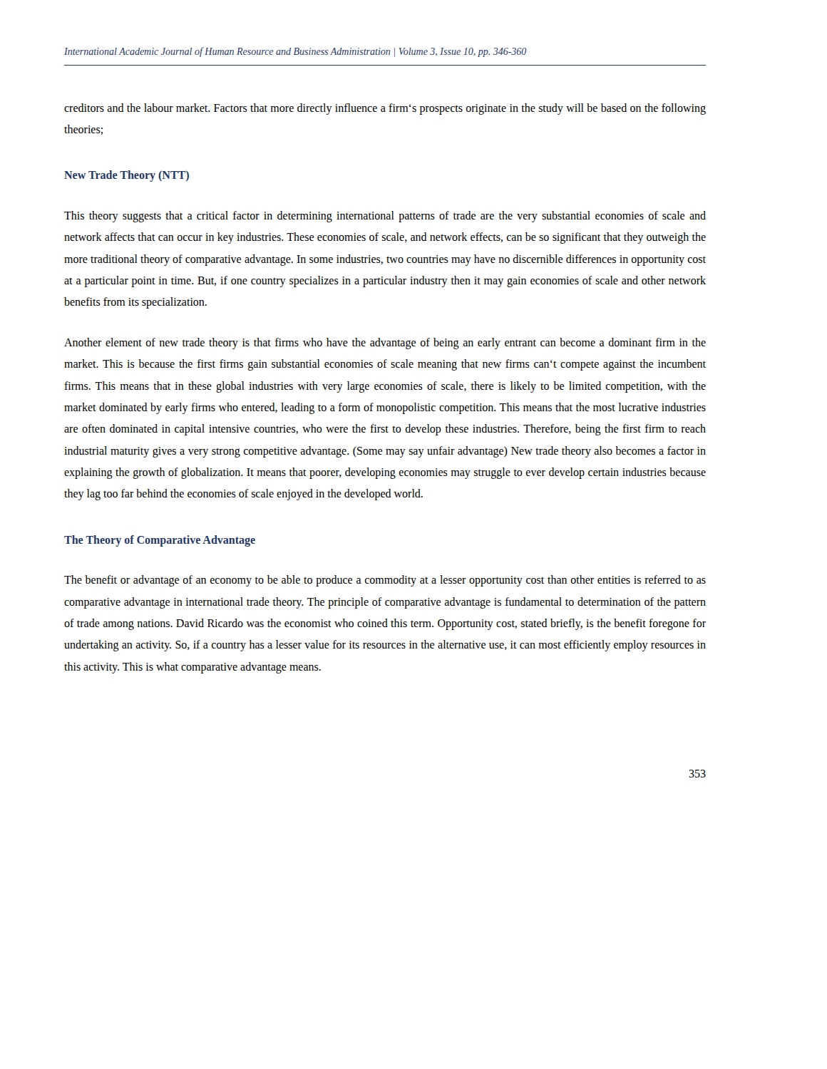International Academic Journal of Human Resource and Business Administration | Volume 3, Issue 10, pp. 346-360
creditors and the labour market. Factors that more directly influence a firm‘s prospects originate in the study will be based on the following theories;
New Trade Theory (NTT)
This theory suggests that a critical factor in determining international patterns of trade are the very substantial economies of scale and network affects that can occur in key industries. These economies of scale, and network effects, can be so significant that they outweigh the more traditional theory of comparative advantage. In some industries, two countries may have no discernible differences in opportunity cost at a particular point in time. But, if one country specializes in a particular industry then it may gain economies of scale and other network benefits from its specialization.
Another element of new trade theory is that firms who have the advantage of being an early entrant can become a dominant firm in the market. This is because the first firms gain substantial economies of scale meaning that new firms can‘t compete against the incumbent firms. This means that in these global industries with very large economies of scale, there is likely to be limited competition, with the market dominated by early firms who entered, leading to a form of monopolistic competition. This means that the most lucrative industries are often dominated in capital intensive countries, who were the first to develop these industries. Therefore, being the first firm to reach industrial maturity gives a very strong competitive advantage. (Some may say unfair advantage) New trade theory also becomes a factor in explaining the growth of globalization. It means that poorer, developing economies may struggle to ever develop certain industries because they lag too far behind the economies of scale enjoyed in the developed world.
The Theory of Comparative Advantage
The benefit or advantage of an economy to be able to produce a commodity at a lesser opportunity cost than other entities is referred to as comparative advantage in international trade theory. The principle of comparative advantage is fundamental to determination of the pattern of trade among nations. David Ricardo was the economist who coined this term. Opportunity cost, stated briefly, is the benefit foregone for undertaking an activity. So, if a country has a lesser value for its resources in the alternative use, it can most efficiently employ resources in this activity. This is what comparative advantage means.
353